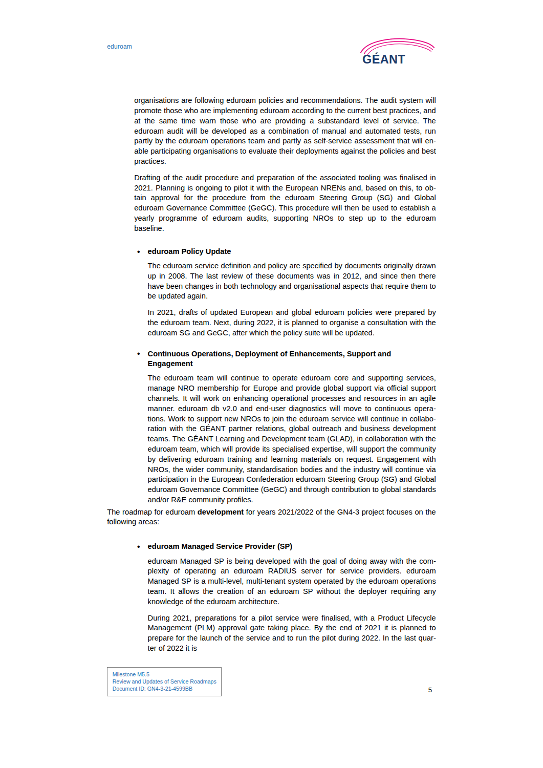eduroam
GÉANT
organisations are following eduroam policies and recommendations. The audit system will promote those who are implementing eduroam according to the current best practices, and at the same time warn those who are providing a substandard level of service. The eduroam audit will be developed as a combination of manual and automated tests, run partly by the eduroam operations team and partly as self-service assessment that will enable participating organisations to evaluate their deployments against the policies and best practices.
Drafting of the audit procedure and preparation of the associated tooling was finalised in 2021. Planning is ongoing to pilot it with the European NRENs and, based on this, to obtain approval for the procedure from the eduroam Steering Group (SG) and Global eduroam Governance Committee (GeGC). This procedure will then be used to establish a yearly programme of eduroam audits, supporting NROs to step up to the eduroam baseline.
eduroam Policy Update
The eduroam service definition and policy are specified by documents originally drawn up in 2008. The last review of these documents was in 2012, and since then there have been changes in both technology and organisational aspects that require them to be updated again.
In 2021, drafts of updated European and global eduroam policies were prepared by the eduroam team. Next, during 2022, it is planned to organise a consultation with the eduroam SG and GeGC, after which the policy suite will be updated.
Continuous Operations, Deployment of Enhancements, Support and Engagement
The eduroam team will continue to operate eduroam core and supporting services, manage NRO membership for Europe and provide global support via official support channels. It will work on enhancing operational processes and resources in an agile manner. eduroam db v2.0 and end-user diagnostics will move to continuous operations. Work to support new NROs to join the eduroam service will continue in collaboration with the GÉANT partner relations, global outreach and business development teams. The GÉANT Learning and Development team (GLAD), in collaboration with the eduroam team, which will provide its specialised expertise, will support the community by delivering eduroam training and learning materials on request. Engagement with NROs, the wider community, standardisation bodies and the industry will continue via participation in the European Confederation eduroam Steering Group (SG) and Global eduroam Governance Committee (GeGC) and through contribution to global standards and/or R&E community profiles.
The roadmap for eduroam development for years 2021/2022 of the GN4-3 project focuses on the following areas:
eduroam Managed Service Provider (SP)
eduroam Managed SP is being developed with the goal of doing away with the complexity of operating an eduroam RADIUS server for service providers. eduroam Managed SP is a multi-level, multi-tenant system operated by the eduroam operations team. It allows the creation of an eduroam SP without the deployer requiring any knowledge of the eduroam architecture.
During 2021, preparations for a pilot service were finalised, with a Product Lifecycle Management (PLM) approval gate taking place. By the end of 2021 it is planned to prepare for the launch of the service and to run the pilot during 2022. In the last quarter of 2022 it is
Milestone M5.5
Review and Updates of Service Roadmaps
Document ID: GN4-3-21-4599BB
5